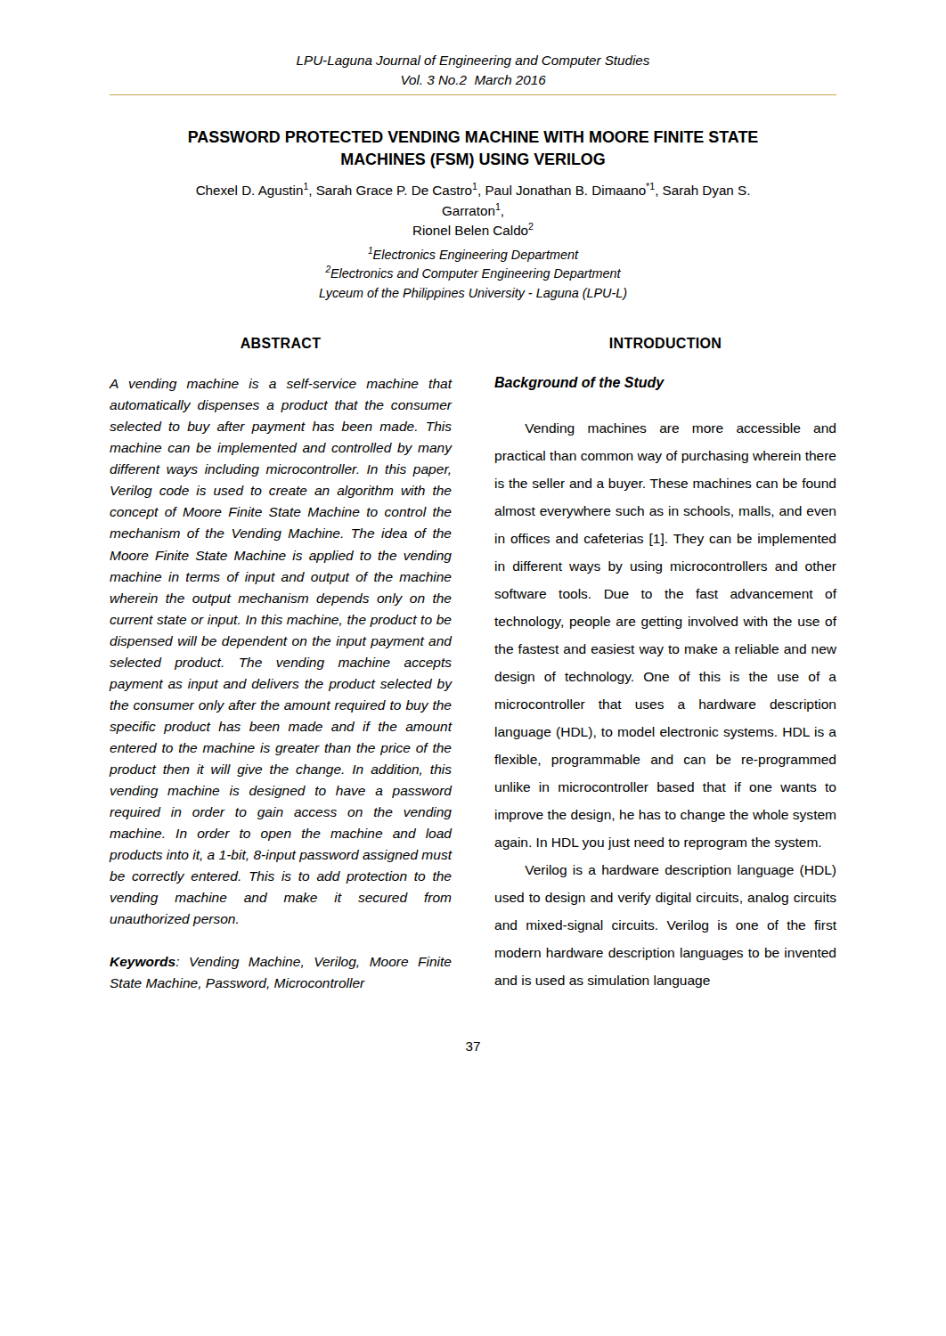LPU-Laguna Journal of Engineering and Computer Studies
Vol. 3 No.2 March 2016
PASSWORD PROTECTED VENDING MACHINE WITH MOORE FINITE STATE
MACHINES (FSM) USING VERILOG
Chexel D. Agustin1, Sarah Grace P. De Castro1, Paul Jonathan B. Dimaano*1, Sarah Dyan S.
Garraton1,
Rionel Belen Caldo2
1Electronics Engineering Department
2Electronics and Computer Engineering Department
Lyceum of the Philippines University - Laguna (LPU-L)
ABSTRACT
A vending machine is a self-service machine that automatically dispenses a product that the consumer selected to buy after payment has been made. This machine can be implemented and controlled by many different ways including microcontroller. In this paper, Verilog code is used to create an algorithm with the concept of Moore Finite State Machine to control the mechanism of the Vending Machine. The idea of the Moore Finite State Machine is applied to the vending machine in terms of input and output of the machine wherein the output mechanism depends only on the current state or input. In this machine, the product to be dispensed will be dependent on the input payment and selected product. The vending machine accepts payment as input and delivers the product selected by the consumer only after the amount required to buy the specific product has been made and if the amount entered to the machine is greater than the price of the product then it will give the change. In addition, this vending machine is designed to have a password required in order to gain access on the vending machine. In order to open the machine and load products into it, a 1-bit, 8-input password assigned must be correctly entered. This is to add protection to the vending machine and make it secured from unauthorized person.
Keywords: Vending Machine, Verilog, Moore Finite State Machine, Password, Microcontroller
INTRODUCTION
Background of the Study
Vending machines are more accessible and practical than common way of purchasing wherein there is the seller and a buyer. These machines can be found almost everywhere such as in schools, malls, and even in offices and cafeterias [1]. They can be implemented in different ways by using microcontrollers and other software tools. Due to the fast advancement of technology, people are getting involved with the use of the fastest and easiest way to make a reliable and new design of technology. One of this is the use of a microcontroller that uses a hardware description language (HDL), to model electronic systems. HDL is a flexible, programmable and can be re-programmed unlike in microcontroller based that if one wants to improve the design, he has to change the whole system again. In HDL you just need to reprogram the system.
Verilog is a hardware description language (HDL) used to design and verify digital circuits, analog circuits and mixed-signal circuits. Verilog is one of the first modern hardware description languages to be invented and is used as simulation language
37